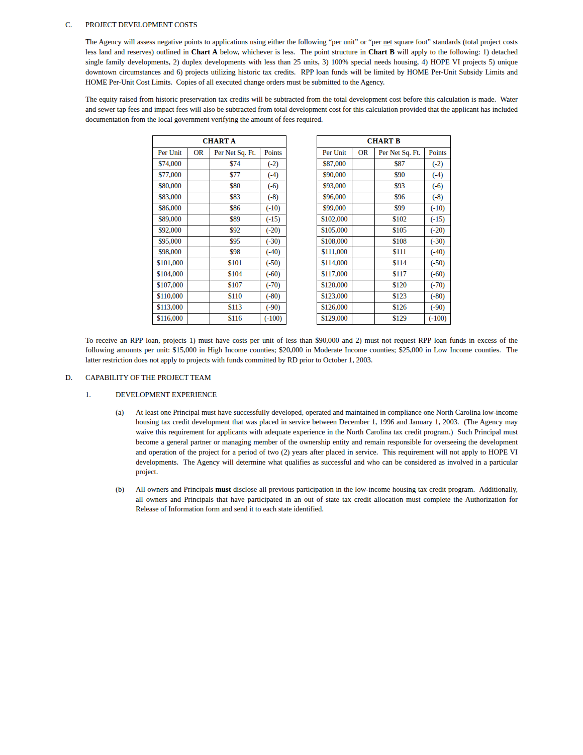C.
PROJECT DEVELOPMENT COSTS
The Agency will assess negative points to applications using either the following “per unit” or “per net square foot” standards (total project costs less land and reserves) outlined in Chart A below, whichever is less. The point structure in Chart B will apply to the following: 1) detached single family developments, 2) duplex developments with less than 25 units, 3) 100% special needs housing, 4) HOPE VI projects 5) unique downtown circumstances and 6) projects utilizing historic tax credits. RPP loan funds will be limited by HOME Per-Unit Subsidy Limits and HOME Per-Unit Cost Limits. Copies of all executed change orders must be submitted to the Agency.
The equity raised from historic preservation tax credits will be subtracted from the total development cost before this calculation is made. Water and sewer tap fees and impact fees will also be subtracted from total development cost for this calculation provided that the applicant has included documentation from the local government verifying the amount of fees required.
CHART A
| Per Unit | OR | Per Net Sq. Ft. | Points |
| --- | --- | --- | --- |
| $74,000 | | $74 | (-2) |
| $77,000 | | $77 | (-4) |
| $80,000 | | $80 | (-6) |
| $83,000 | | $83 | (-8) |
| $86,000 | | $86 | (-10) |
| $89,000 | | $89 | (-15) |
| $92,000 | | $92 | (-20) |
| $95,000 | | $95 | (-30) |
| $98,000 | | $98 | (-40) |
| $101,000 | | $101 | (-50) |
| $104,000 | | $104 | (-60) |
| $107,000 | | $107 | (-70) |
| $110,000 | | $110 | (-80) |
| $113,000 | | $113 | (-90) |
| $116,000 | | $116 | (-100) |
CHART B
| Per Unit | OR | Per Net Sq. Ft. | Points |
| --- | --- | --- | --- |
| $87,000 | | $87 | (-2) |
| $90,000 | | $90 | (-4) |
| $93,000 | | $93 | (-6) |
| $96,000 | | $96 | (-8) |
| $99,000 | | $99 | (-10) |
| $102,000 | | $102 | (-15) |
| $105,000 | | $105 | (-20) |
| $108,000 | | $108 | (-30) |
| $111,000 | | $111 | (-40) |
| $114,000 | | $114 | (-50) |
| $117,000 | | $117 | (-60) |
| $120,000 | | $120 | (-70) |
| $123,000 | | $123 | (-80) |
| $126,000 | | $126 | (-90) |
| $129,000 | | $129 | (-100) |
To receive an RPP loan, projects 1) must have costs per unit of less than $90,000 and 2) must not request RPP loan funds in excess of the following amounts per unit: $15,000 in High Income counties; $20,000 in Moderate Income counties; $25,000 in Low Income counties. The latter restriction does not apply to projects with funds committed by RD prior to October 1, 2003.
D.
CAPABILITY OF THE PROJECT TEAM
1.
DEVELOPMENT EXPERIENCE
(a)
At least one Principal must have successfully developed, operated and maintained in compliance one North Carolina low-income housing tax credit development that was placed in service between December 1, 1996 and January 1, 2003. (The Agency may waive this requirement for applicants with adequate experience in the North Carolina tax credit program.) Such Principal must become a general partner or managing member of the ownership entity and remain responsible for overseeing the development and operation of the project for a period of two (2) years after placed in service. This requirement will not apply to HOPE VI developments. The Agency will determine what qualifies as successful and who can be considered as involved in a particular project.
(b)
All owners and Principals must disclose all previous participation in the low-income housing tax credit program. Additionally, all owners and Principals that have participated in an out of state tax credit allocation must complete the Authorization for Release of Information form and send it to each state identified.